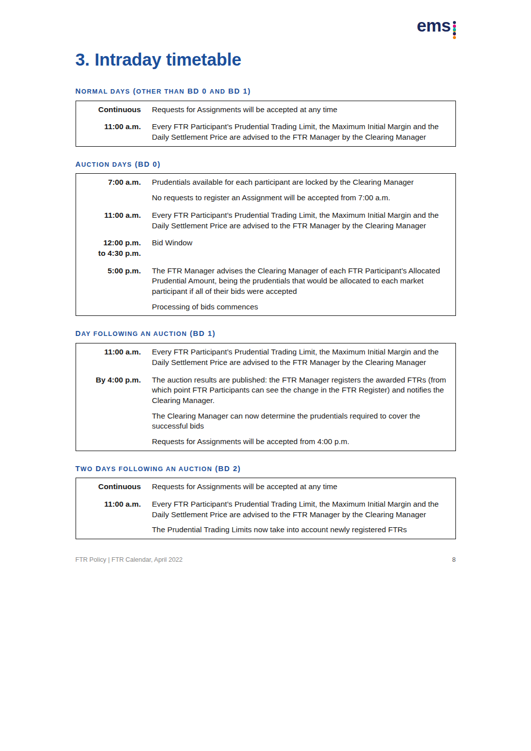ems
3. Intraday timetable
NORMAL DAYS (OTHER THAN BD 0 AND BD 1)
| Continuous | Requests for Assignments will be accepted at any time |
| 11:00 a.m. | Every FTR Participant’s Prudential Trading Limit, the Maximum Initial Margin and the Daily Settlement Price are advised to the FTR Manager by the Clearing Manager |
AUCTION DAYS (BD 0)
| 7:00 a.m. | Prudentials available for each participant are locked by the Clearing Manager No requests to register an Assignment will be accepted from 7:00 a.m. |
| 11:00 a.m. | Every FTR Participant’s Prudential Trading Limit, the Maximum Initial Margin and the Daily Settlement Price are advised to the FTR Manager by the Clearing Manager |
| 12:00 p.m. to 4:30 p.m. | Bid Window |
| 5:00 p.m. | The FTR Manager advises the Clearing Manager of each FTR Participant’s Allocated Prudential Amount, being the prudentials that would be allocated to each market participant if all of their bids were accepted Processing of bids commences |
DAY FOLLOWING AN AUCTION (BD 1)
| 11:00 a.m. | Every FTR Participant’s Prudential Trading Limit, the Maximum Initial Margin and the Daily Settlement Price are advised to the FTR Manager by the Clearing Manager |
| By 4:00 p.m. | The auction results are published: the FTR Manager registers the awarded FTRs (from which point FTR Participants can see the change in the FTR Register) and notifies the Clearing Manager. The Clearing Manager can now determine the prudentials required to cover the successful bids Requests for Assignments will be accepted from 4:00 p.m. |
TWO DAYS FOLLOWING AN AUCTION (BD 2)
| Continuous | Requests for Assignments will be accepted at any time |
| 11:00 a.m. | Every FTR Participant’s Prudential Trading Limit, the Maximum Initial Margin and the Daily Settlement Price are advised to the FTR Manager by the Clearing Manager The Prudential Trading Limits now take into account newly registered FTRs |
FTR Policy | FTR Calendar, April 2022 8